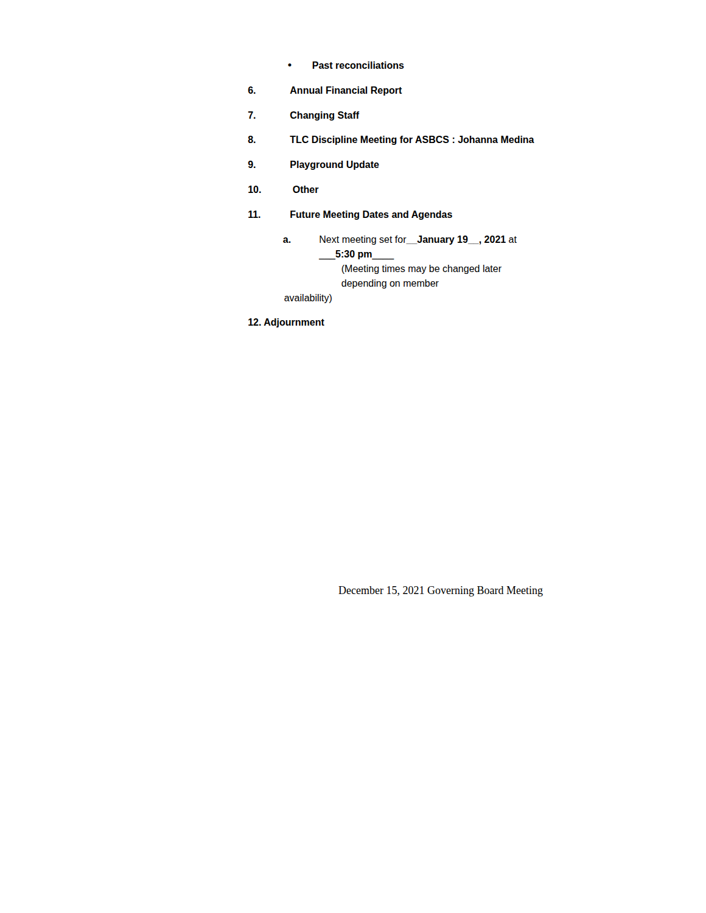Past reconciliations
6. Annual Financial Report
7. Changing Staff
8. TLC Discipline Meeting for ASBCS : Johanna Medina
9. Playground Update
10. Other
11. Future Meeting Dates and Agendas
a. Next meeting set for__January 19__, 2021 at ___5:30 pm____ (Meeting times may be changed later depending on member availability)
12. Adjournment
December 15, 2021 Governing Board Meeting